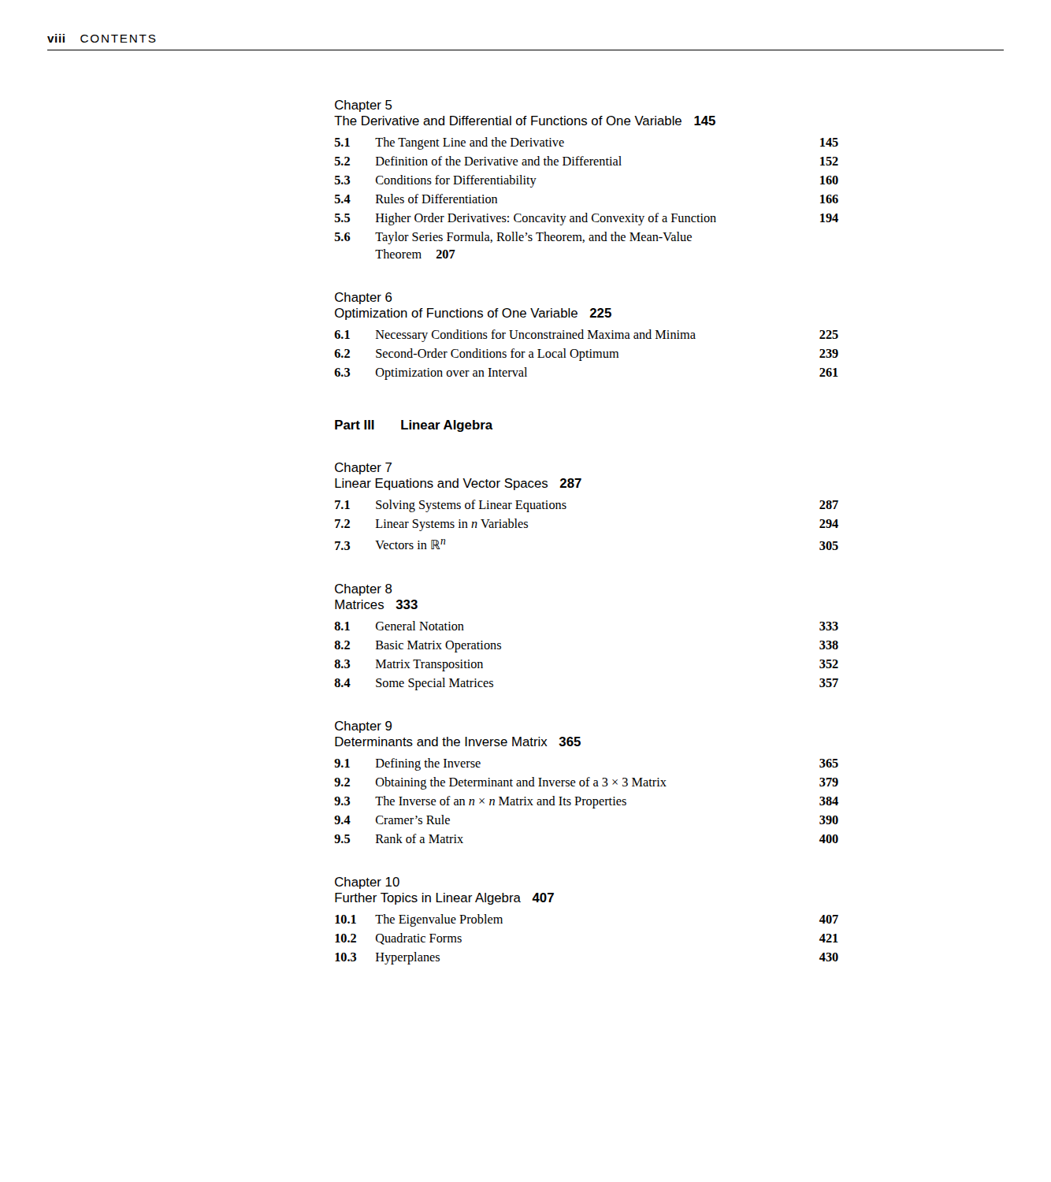viii CONTENTS
Chapter 5
The Derivative and Differential of Functions of One Variable 145
5.1 The Tangent Line and the Derivative 145
5.2 Definition of the Derivative and the Differential 152
5.3 Conditions for Differentiability 160
5.4 Rules of Differentiation 166
5.5 Higher Order Derivatives: Concavity and Convexity of a Function 194
5.6 Taylor Series Formula, Rolle’s Theorem, and the Mean-Value
Theorem 207
Chapter 6
Optimization of Functions of One Variable 225
6.1 Necessary Conditions for Unconstrained Maxima and Minima 225
6.2 Second-Order Conditions for a Local Optimum 239
6.3 Optimization over an Interval 261
Part III Linear Algebra
Chapter 7
Linear Equations and Vector Spaces 287
7.1 Solving Systems of Linear Equations 287
7.2 Linear Systems in n Variables 294
7.3 Vectors in ℝn 305
Chapter 8
Matrices 333
8.1 General Notation 333
8.2 Basic Matrix Operations 338
8.3 Matrix Transposition 352
8.4 Some Special Matrices 357
Chapter 9
Determinants and the Inverse Matrix 365
9.1 Defining the Inverse 365
9.2 Obtaining the Determinant and Inverse of a 3 × 3 Matrix 379
9.3 The Inverse of an n × n Matrix and Its Properties 384
9.4 Cramer’s Rule 390
9.5 Rank of a Matrix 400
Chapter 10
Further Topics in Linear Algebra 407
10.1 The Eigenvalue Problem 407
10.2 Quadratic Forms 421
10.3 Hyperplanes 430